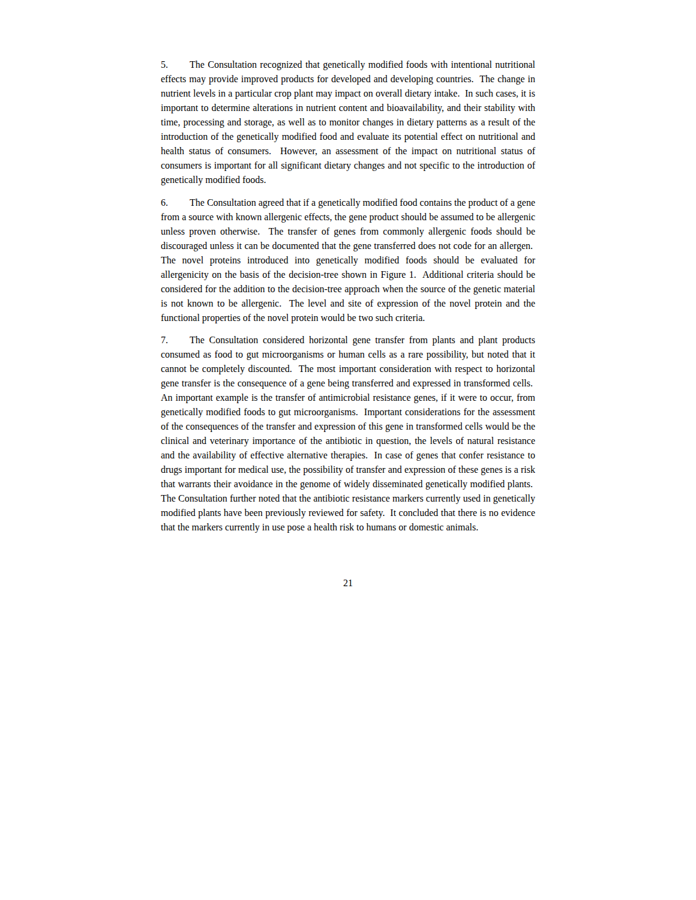5. The Consultation recognized that genetically modified foods with intentional nutritional effects may provide improved products for developed and developing countries. The change in nutrient levels in a particular crop plant may impact on overall dietary intake. In such cases, it is important to determine alterations in nutrient content and bioavailability, and their stability with time, processing and storage, as well as to monitor changes in dietary patterns as a result of the introduction of the genetically modified food and evaluate its potential effect on nutritional and health status of consumers. However, an assessment of the impact on nutritional status of consumers is important for all significant dietary changes and not specific to the introduction of genetically modified foods.
6. The Consultation agreed that if a genetically modified food contains the product of a gene from a source with known allergenic effects, the gene product should be assumed to be allergenic unless proven otherwise. The transfer of genes from commonly allergenic foods should be discouraged unless it can be documented that the gene transferred does not code for an allergen. The novel proteins introduced into genetically modified foods should be evaluated for allergenicity on the basis of the decision-tree shown in Figure 1. Additional criteria should be considered for the addition to the decision-tree approach when the source of the genetic material is not known to be allergenic. The level and site of expression of the novel protein and the functional properties of the novel protein would be two such criteria.
7. The Consultation considered horizontal gene transfer from plants and plant products consumed as food to gut microorganisms or human cells as a rare possibility, but noted that it cannot be completely discounted. The most important consideration with respect to horizontal gene transfer is the consequence of a gene being transferred and expressed in transformed cells. An important example is the transfer of antimicrobial resistance genes, if it were to occur, from genetically modified foods to gut microorganisms. Important considerations for the assessment of the consequences of the transfer and expression of this gene in transformed cells would be the clinical and veterinary importance of the antibiotic in question, the levels of natural resistance and the availability of effective alternative therapies. In case of genes that confer resistance to drugs important for medical use, the possibility of transfer and expression of these genes is a risk that warrants their avoidance in the genome of widely disseminated genetically modified plants. The Consultation further noted that the antibiotic resistance markers currently used in genetically modified plants have been previously reviewed for safety. It concluded that there is no evidence that the markers currently in use pose a health risk to humans or domestic animals.
21